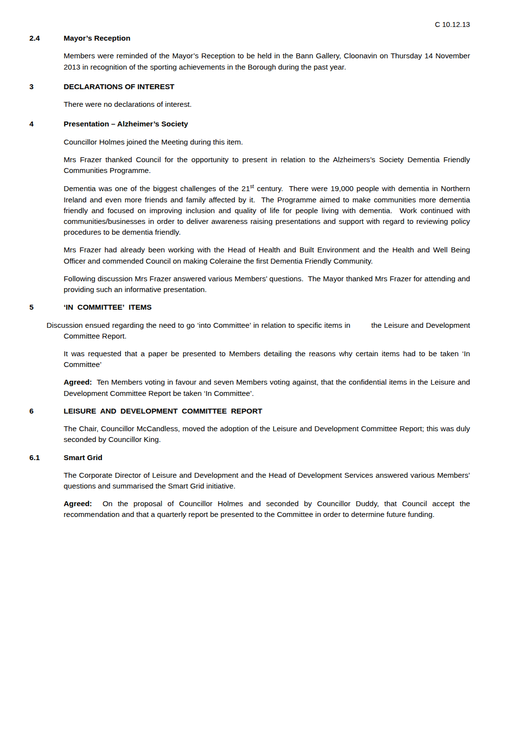C 10.12.13
2.4
Mayor’s Reception
Members were reminded of the Mayor’s Reception to be held in the Bann Gallery, Cloonavin on Thursday 14 November 2013 in recognition of the sporting achievements in the Borough during the past year.
3
Declarations of Interest
There were no declarations of interest.
4
Presentation – Alzheimer’s Society
Councillor Holmes joined the Meeting during this item.
Mrs Frazer thanked Council for the opportunity to present in relation to the Alzheimers’s Society Dementia Friendly Communities Programme.
Dementia was one of the biggest challenges of the 21st century. There were 19,000 people with dementia in Northern Ireland and even more friends and family affected by it. The Programme aimed to make communities more dementia friendly and focused on improving inclusion and quality of life for people living with dementia. Work continued with communities/businesses in order to deliver awareness raising presentations and support with regard to reviewing policy procedures to be dementia friendly.
Mrs Frazer had already been working with the Head of Health and Built Environment and the Health and Well Being Officer and commended Council on making Coleraine the first Dementia Friendly Community.
Following discussion Mrs Frazer answered various Members’ questions. The Mayor thanked Mrs Frazer for attending and providing such an informative presentation.
5
‘IN COMMITTEE’ ITEMS
Discussion ensued regarding the need to go ‘into Committee’ in relation to specific items in the Leisure and Development Committee Report.
It was requested that a paper be presented to Members detailing the reasons why certain items had to be taken ‘In Committee’
Agreed: Ten Members voting in favour and seven Members voting against, that the confidential items in the Leisure and Development Committee Report be taken ‘In Committee’.
6
LEISURE AND DEVELOPMENT COMMITTEE REPORT
The Chair, Councillor McCandless, moved the adoption of the Leisure and Development Committee Report; this was duly seconded by Councillor King.
6.1
Smart Grid
The Corporate Director of Leisure and Development and the Head of Development Services answered various Members’ questions and summarised the Smart Grid initiative.
Agreed: On the proposal of Councillor Holmes and seconded by Councillor Duddy, that Council accept the recommendation and that a quarterly report be presented to the Committee in order to determine future funding.